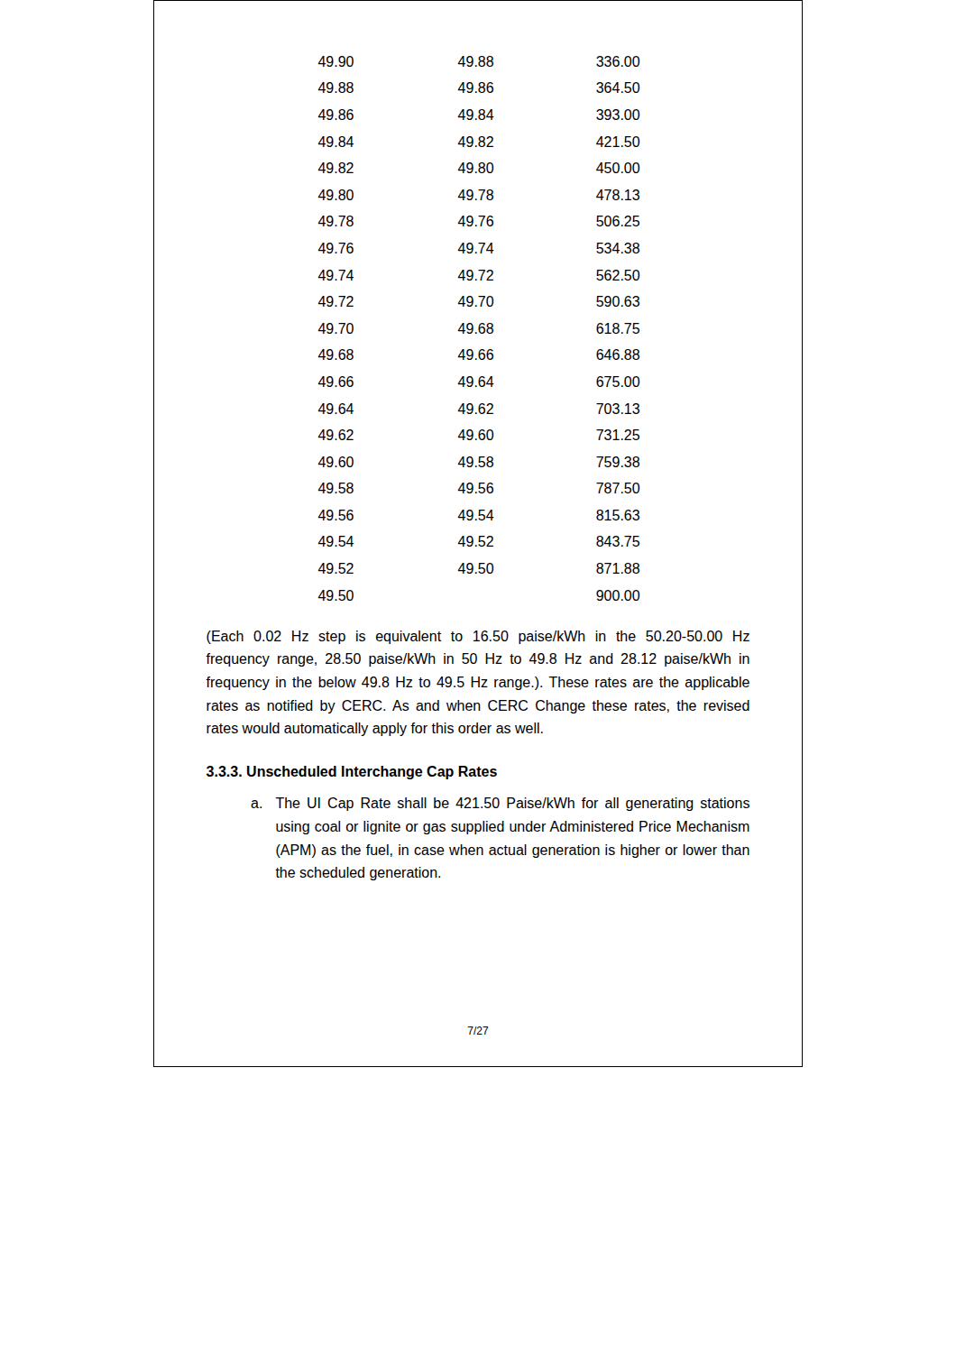| 49.90 | 49.88 | 336.00 |
| 49.88 | 49.86 | 364.50 |
| 49.86 | 49.84 | 393.00 |
| 49.84 | 49.82 | 421.50 |
| 49.82 | 49.80 | 450.00 |
| 49.80 | 49.78 | 478.13 |
| 49.78 | 49.76 | 506.25 |
| 49.76 | 49.74 | 534.38 |
| 49.74 | 49.72 | 562.50 |
| 49.72 | 49.70 | 590.63 |
| 49.70 | 49.68 | 618.75 |
| 49.68 | 49.66 | 646.88 |
| 49.66 | 49.64 | 675.00 |
| 49.64 | 49.62 | 703.13 |
| 49.62 | 49.60 | 731.25 |
| 49.60 | 49.58 | 759.38 |
| 49.58 | 49.56 | 787.50 |
| 49.56 | 49.54 | 815.63 |
| 49.54 | 49.52 | 843.75 |
| 49.52 | 49.50 | 871.88 |
| 49.50 | | 900.00 |
(Each 0.02 Hz step is equivalent to 16.50 paise/kWh in the 50.20-50.00 Hz frequency range, 28.50 paise/kWh in 50 Hz to 49.8 Hz and 28.12 paise/kWh in frequency in the below 49.8 Hz to 49.5 Hz range.). These rates are the applicable rates as notified by CERC. As and when CERC Change these rates, the revised rates would automatically apply for this order as well.
3.3.3. Unscheduled Interchange Cap Rates
The UI Cap Rate shall be 421.50 Paise/kWh for all generating stations using coal or lignite or gas supplied under Administered Price Mechanism (APM) as the fuel, in case when actual generation is higher or lower than the scheduled generation.
7/27